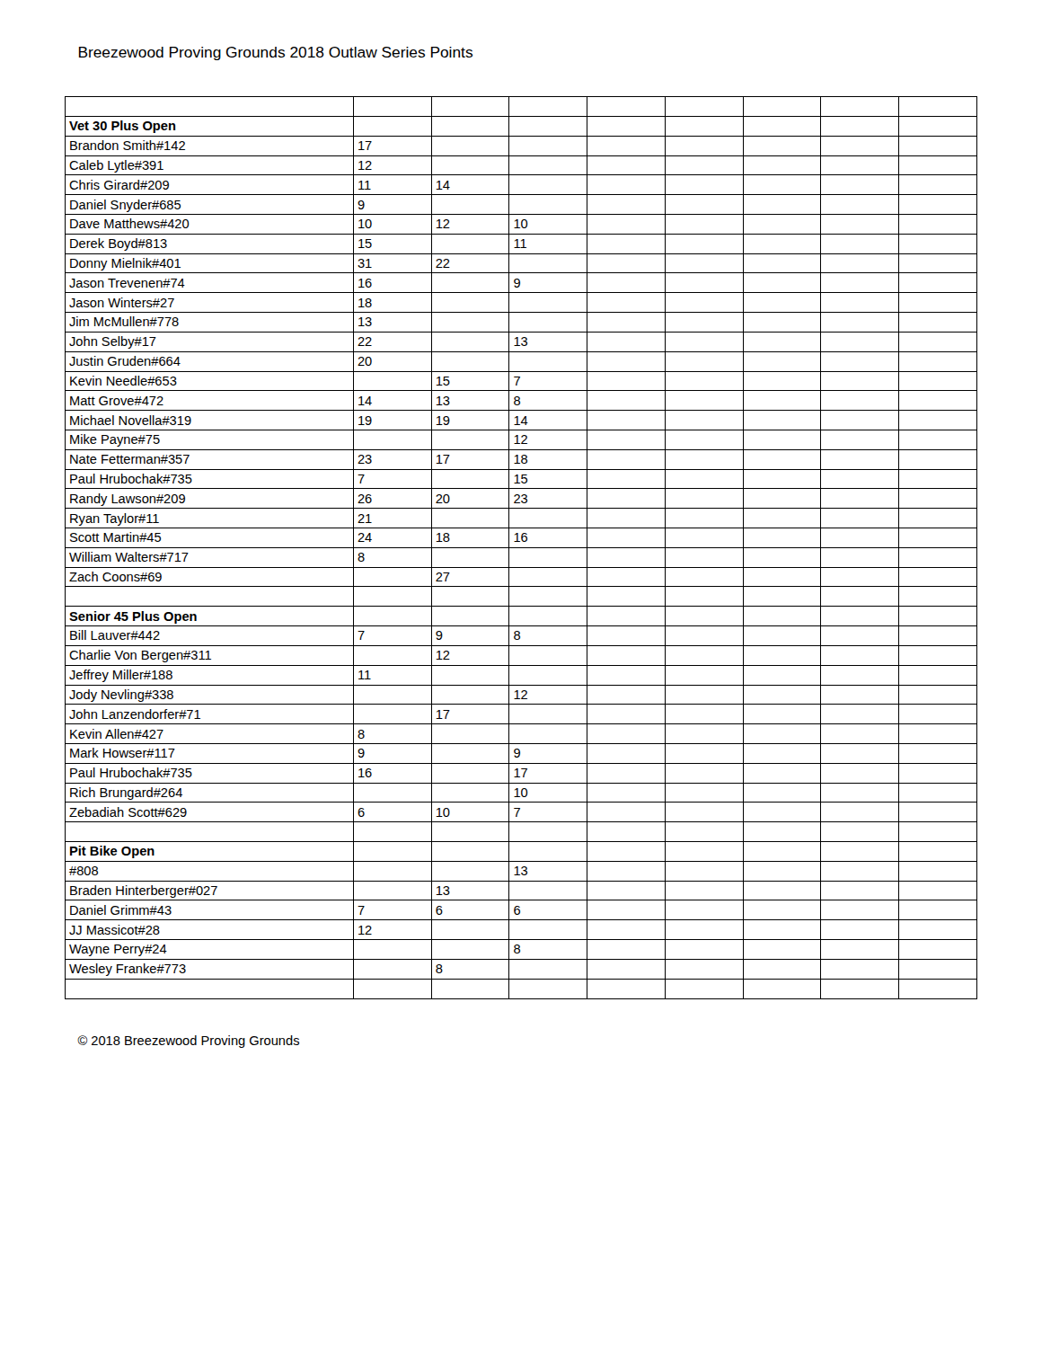Breezewood Proving Grounds 2018 Outlaw Series Points
| Vet 30 Plus Open | | | | | | | | |
| Brandon Smith#142 | 17 | | | | | | | |
| Caleb Lytle#391 | 12 | | | | | | | |
| Chris Girard#209 | 11 | 14 | | | | | | |
| Daniel Snyder#685 | 9 | | | | | | | |
| Dave Matthews#420 | 10 | 12 | 10 | | | | | |
| Derek Boyd#813 | 15 | | 11 | | | | | |
| Donny Mielnik#401 | 31 | 22 | | | | | | |
| Jason Trevenen#74 | 16 | | 9 | | | | | |
| Jason Winters#27 | 18 | | | | | | | |
| Jim McMullen#778 | 13 | | | | | | | |
| John Selby#17 | 22 | | 13 | | | | | |
| Justin Gruden#664 | 20 | | | | | | | |
| Kevin Needle#653 | | 15 | 7 | | | | | |
| Matt Grove#472 | 14 | 13 | 8 | | | | | |
| Michael Novella#319 | 19 | 19 | 14 | | | | | |
| Mike Payne#75 | | | 12 | | | | | |
| Nate Fetterman#357 | 23 | 17 | 18 | | | | | |
| Paul Hrubochak#735 | 7 | | 15 | | | | | |
| Randy Lawson#209 | 26 | 20 | 23 | | | | | |
| Ryan Taylor#11 | 21 | | | | | | | |
| Scott Martin#45 | 24 | 18 | 16 | | | | | |
| William Walters#717 | 8 | | | | | | | |
| Zach Coons#69 | | 27 | | | | | | |
| Senior 45 Plus Open | | | | | | | | |
| Bill Lauver#442 | 7 | 9 | 8 | | | | | |
| Charlie Von Bergen#311 | | 12 | | | | | | |
| Jeffrey Miller#188 | 11 | | | | | | | |
| Jody Nevling#338 | | | 12 | | | | | |
| John Lanzendorfer#71 | | 17 | | | | | | |
| Kevin Allen#427 | 8 | | | | | | | |
| Mark Howser#117 | 9 | | 9 | | | | | |
| Paul Hrubochak#735 | 16 | | 17 | | | | | |
| Rich Brungard#264 | | | 10 | | | | | |
| Zebadiah Scott#629 | 6 | 10 | 7 | | | | | |
| Pit Bike Open | | | | | | | | |
| #808 | | | 13 | | | | | |
| Braden Hinterberger#027 | | 13 | | | | | | |
| Daniel Grimm#43 | 7 | 6 | 6 | | | | | |
| JJ Massicot#28 | 12 | | | | | | | |
| Wayne Perry#24 | | | 8 | | | | | |
| Wesley Franke#773 | | 8 | | | | | | |
© 2018 Breezewood Proving Grounds